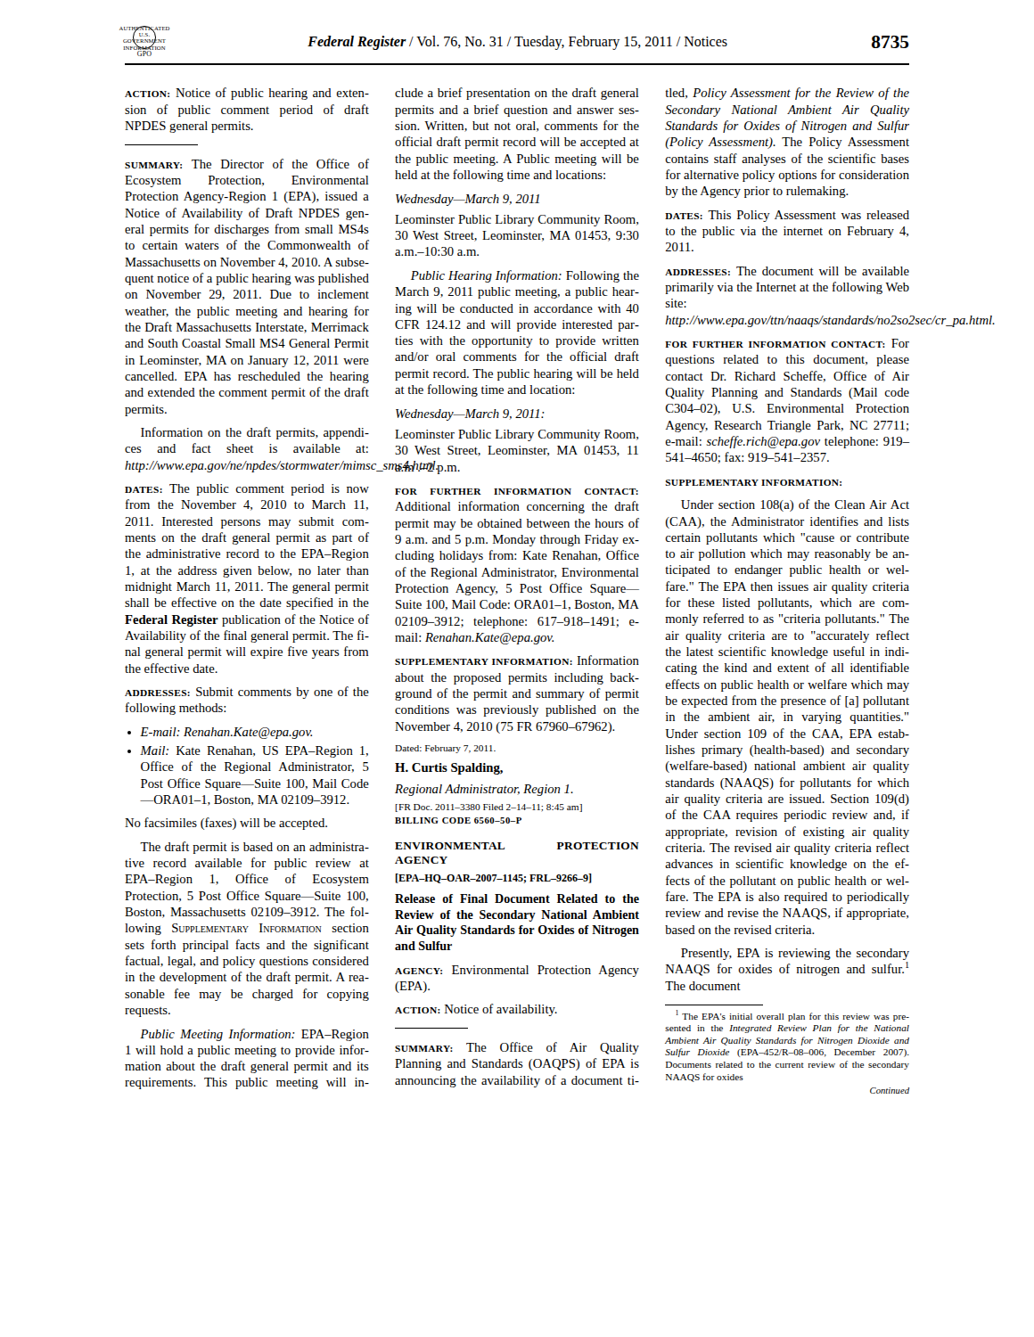Authenticated
U.S. Government
Information
GPO
Federal Register / Vol. 76, No. 31 / Tuesday, February 15, 2011 / Notices
8735
Action: Notice of public hearing and extension of public comment period of draft NPDES general permits.
Summary: The Director of the Office of Ecosystem Protection, Environmental Protection Agency-Region 1 (EPA), issued a Notice of Availability of Draft NPDES general permits for discharges from small MS4s to certain waters of the Commonwealth of Massachusetts on November 4, 2010. A subsequent notice of a public hearing was published on November 29, 2011. Due to inclement weather, the public meeting and hearing for the Draft Massachusetts Interstate, Merrimack and South Coastal Small MS4 General Permit in Leominster, MA on January 12, 2011 were cancelled. EPA has rescheduled the hearing and extended the comment permit of the draft permits.
Information on the draft permits, appendices and fact sheet is available at: http://www.epa.gov/ne/npdes/stormwater/mimsc_sms4.html.
Dates: The public comment period is now from the November 4, 2010 to March 11, 2011. Interested persons may submit comments on the draft general permit as part of the administrative record to the EPA–Region 1, at the address given below, no later than midnight March 11, 2011. The general permit shall be effective on the date specified in the Federal Register publication of the Notice of Availability of the final general permit. The final general permit will expire five years from the effective date.
Addresses: Submit comments by one of the following methods:
E-mail: Renahan.Kate@epa.gov.
Mail: Kate Renahan, US EPA–Region 1, Office of the Regional Administrator, 5 Post Office Square—Suite 100, Mail Code—ORA01–1, Boston, MA 02109–3912.
No facsimiles (faxes) will be accepted.
The draft permit is based on an administrative record available for public review at EPA–Region 1, Office of Ecosystem Protection, 5 Post Office Square—Suite 100, Boston, Massachusetts 02109–3912. The following Supplementary Information section sets forth principal facts and the significant factual, legal, and policy questions considered in the development of the draft permit. A reasonable fee may be charged for copying requests.
Public Meeting Information: EPA–Region 1 will hold a public meeting to provide information about the draft general permit and its requirements. This public meeting will include a brief presentation on the draft general permits and a brief question and answer session. Written, but not oral, comments for the official draft permit record will be accepted at the public meeting. A Public meeting will be held at the following time and locations:
Wednesday—March 9, 2011
Leominster Public Library Community Room, 30 West Street, Leominster, MA 01453, 9:30 a.m.–10:30 a.m.
Public Hearing Information: Following the March 9, 2011 public meeting, a public hearing will be conducted in accordance with 40 CFR 124.12 and will provide interested parties with the opportunity to provide written and/or oral comments for the official draft permit record. The public hearing will be held at the following time and location:
Wednesday—March 9, 2011:
Leominster Public Library Community Room, 30 West Street, Leominster, MA 01453, 11 a.m .–2 p.m.
For Further Information Contact: Additional information concerning the draft permit may be obtained between the hours of 9 a.m. and 5 p.m. Monday through Friday excluding holidays from: Kate Renahan, Office of the Regional Administrator, Environmental Protection Agency, 5 Post Office Square—Suite 100, Mail Code: ORA01–1, Boston, MA 02109–3912; telephone: 617–918–1491; e-mail: Renahan.Kate@epa.gov.
Supplementary Information: Information about the proposed permits including background of the permit and summary of permit conditions was previously published on the November 4, 2010 (75 FR 67960–67962).
Dated: February 7, 2011.
H. Curtis Spalding,
Regional Administrator, Region 1.
[FR Doc. 2011–3380 Filed 2–14–11; 8:45 am]
BILLING CODE 6560–50–P
ENVIRONMENTAL PROTECTION AGENCY
[EPA–HQ–OAR–2007–1145; FRL–9266–9]
Release of Final Document Related to the Review of the Secondary National Ambient Air Quality Standards for Oxides of Nitrogen and Sulfur
Agency: Environmental Protection Agency (EPA).
Action: Notice of availability.
Summary: The Office of Air Quality Planning and Standards (OAQPS) of EPA is announcing the availability of a document titled, Policy Assessment for the Review of the Secondary National Ambient Air Quality Standards for Oxides of Nitrogen and Sulfur (Policy Assessment). The Policy Assessment contains staff analyses of the scientific bases for alternative policy options for consideration by the Agency prior to rulemaking.
Dates: This Policy Assessment was released to the public via the internet on February 4, 2011.
Addresses: The document will be available primarily via the Internet at the following Web site: http://www.epa.gov/ttn/naaqs/standards/no2so2sec/cr_pa.html.
For Further Information Contact: For questions related to this document, please contact Dr. Richard Scheffe, Office of Air Quality Planning and Standards (Mail code C304–02), U.S. Environmental Protection Agency, Research Triangle Park, NC 27711; e-mail: scheffe.rich@epa.gov telephone: 919–541–4650; fax: 919–541–2357.
Supplementary Information:
Under section 108(a) of the Clean Air Act (CAA), the Administrator identifies and lists certain pollutants which "cause or contribute to air pollution which may reasonably be anticipated to endanger public health or welfare." The EPA then issues air quality criteria for these listed pollutants, which are commonly referred to as "criteria pollutants." The air quality criteria are to "accurately reflect the latest scientific knowledge useful in indicating the kind and extent of all identifiable effects on public health or welfare which may be expected from the presence of [a] pollutant in the ambient air, in varying quantities." Under section 109 of the CAA, EPA establishes primary (health-based) and secondary (welfare-based) national ambient air quality standards (NAAQS) for pollutants for which air quality criteria are issued. Section 109(d) of the CAA requires periodic review and, if appropriate, revision of existing air quality criteria. The revised air quality criteria reflect advances in scientific knowledge on the effects of the pollutant on public health or welfare. The EPA is also required to periodically review and revise the NAAQS, if appropriate, based on the revised criteria.
Presently, EPA is reviewing the secondary NAAQS for oxides of nitrogen and sulfur.1 The document
1 The EPA's initial overall plan for this review was presented in the Integrated Review Plan for the National Ambient Air Quality Standards for Nitrogen Dioxide and Sulfur Dioxide (EPA–452/R–08–006, December 2007). Documents related to the current review of the secondary NAAQS for oxides
Continued